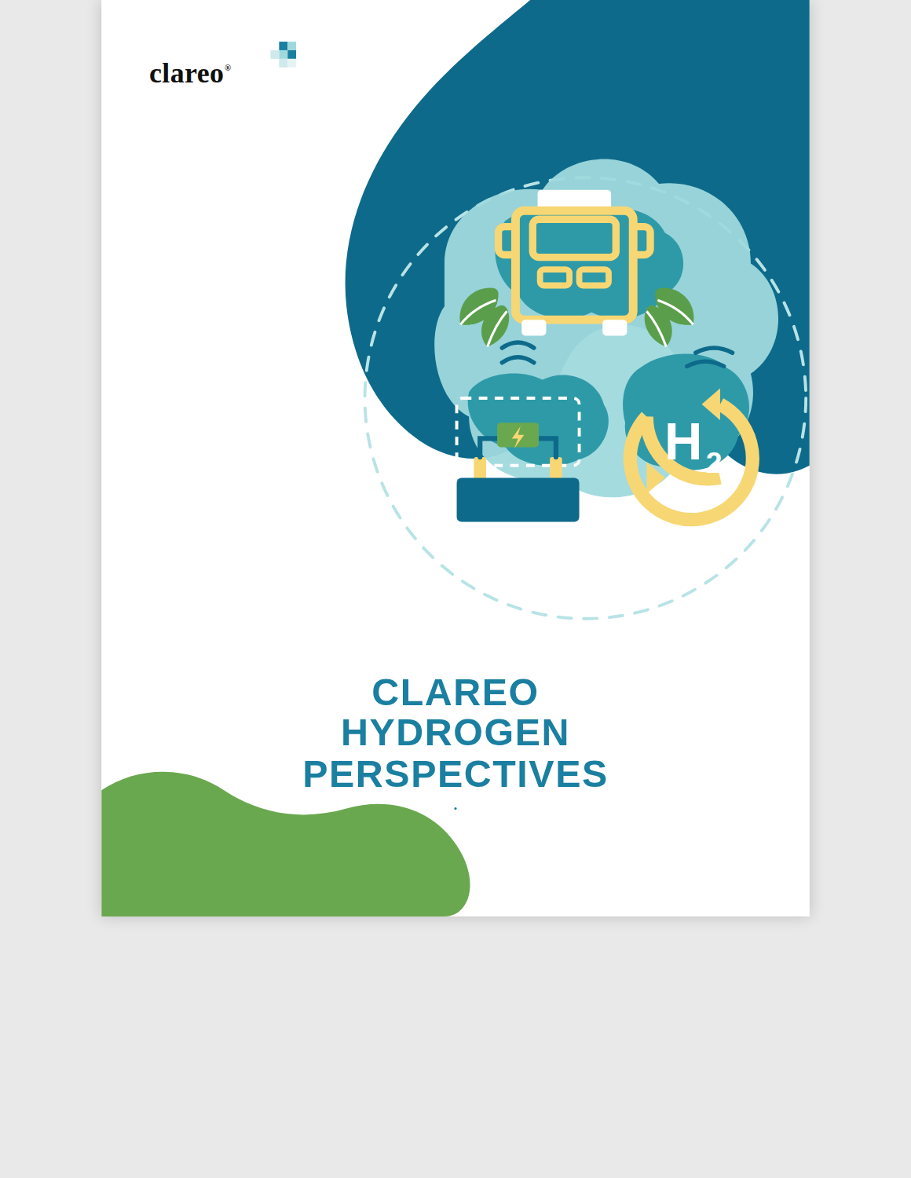H 2
clareo®
Clareo Hydrogen Perspectives